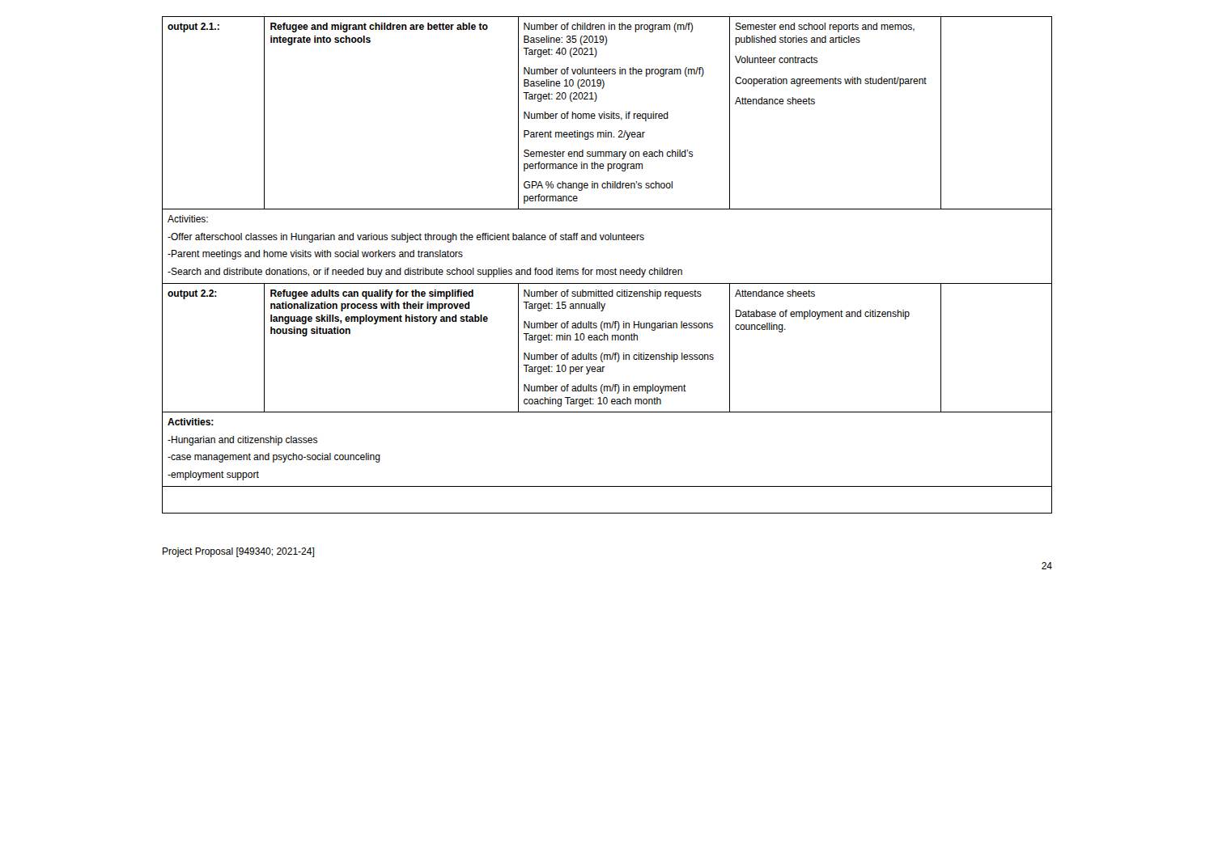| output 2.1.: | Refugee and migrant children are better able to integrate into schools | Number of children in the program (m/f) Baseline: 35 (2019) Target: 40 (2021) Number of volunteers in the program (m/f) Baseline 10 (2019) Target: 20 (2021) Number of home visits, if required Parent meetings min. 2/year Semester end summary on each child’s performance in the program GPA % change in children’s school performance | Semester end school reports and memos, published stories and articles Volunteer contracts Cooperation agreements with student/parent Attendance sheets | |
| Activities: -Offer afterschool classes in Hungarian and various subject through the efficient balance of staff and volunteers -Parent meetings and home visits with social workers and translators -Search and distribute donations, or if needed buy and distribute school supplies and food items for most needy children |
| output 2.2: | Refugee adults can qualify for the simplified nationalization process with their improved language skills, employment history and stable housing situation | Number of submitted citizenship requests Target: 15 annually Number of adults (m/f) in Hungarian lessons Target: min 10 each month Number of adults (m/f) in citizenship lessons Target: 10 per year Number of adults (m/f) in employment coaching Target: 10 each month | Attendance sheets Database of employment and citizenship councelling. | |
| Activities: -Hungarian and citizenship classes -case management and psycho-social counceling -employment support |
Project Proposal [949340; 2021-24] 24